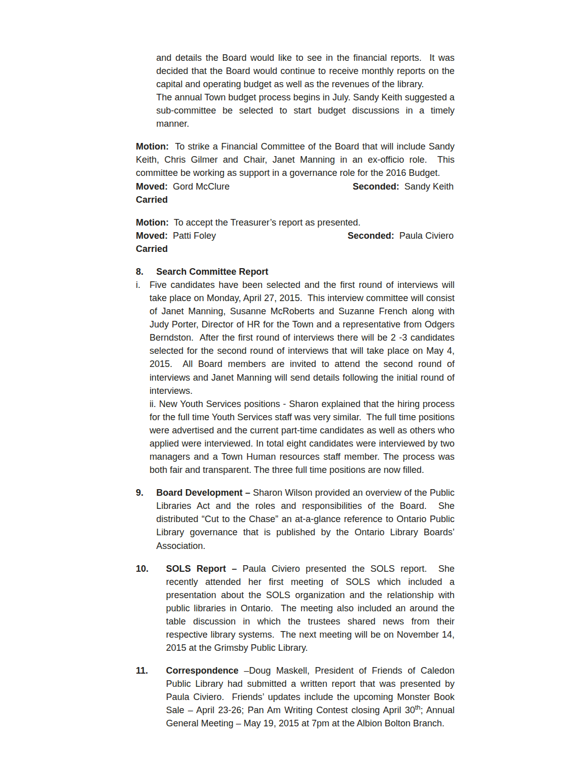and details the Board would like to see in the financial reports. It was decided that the Board would continue to receive monthly reports on the capital and operating budget as well as the revenues of the library.
The annual Town budget process begins in July. Sandy Keith suggested a sub-committee be selected to start budget discussions in a timely manner.
Motion: To strike a Financial Committee of the Board that will include Sandy Keith, Chris Gilmer and Chair, Janet Manning in an ex-officio role. This committee be working as support in a governance role for the 2016 Budget.
Moved: Gord McClure Seconded: Sandy Keith
Carried
Motion: To accept the Treasurer’s report as presented.
Moved: Patti Foley Seconded: Paula Civiero
Carried
8. Search Committee Report
i.
Five candidates have been selected and the first round of interviews will take place on Monday, April 27, 2015. This interview committee will consist of Janet Manning, Susanne McRoberts and Suzanne French along with Judy Porter, Director of HR for the Town and a representative from Odgers Berndston. After the first round of interviews there will be 2 -3 candidates selected for the second round of interviews that will take place on May 4, 2015. All Board members are invited to attend the second round of interviews and Janet Manning will send details following the initial round of interviews.
ii. New Youth Services positions - Sharon explained that the hiring process for the full time Youth Services staff was very similar. The full time positions were advertised and the current part-time candidates as well as others who applied were interviewed. In total eight candidates were interviewed by two managers and a Town Human resources staff member. The process was both fair and transparent. The three full time positions are now filled.
9.
Board Development – Sharon Wilson provided an overview of the Public Libraries Act and the roles and responsibilities of the Board. She distributed “Cut to the Chase” an at-a-glance reference to Ontario Public Library governance that is published by the Ontario Library Boards’ Association.
10.
SOLS Report – Paula Civiero presented the SOLS report. She recently attended her first meeting of SOLS which included a presentation about the SOLS organization and the relationship with public libraries in Ontario. The meeting also included an around the table discussion in which the trustees shared news from their respective library systems. The next meeting will be on November 14, 2015 at the Grimsby Public Library.
11.
Correspondence –Doug Maskell, President of Friends of Caledon Public Library had submitted a written report that was presented by Paula Civiero. Friends’ updates include the upcoming Monster Book Sale – April 23-26; Pan Am Writing Contest closing April 30th; Annual General Meeting – May 19, 2015 at 7pm at the Albion Bolton Branch.